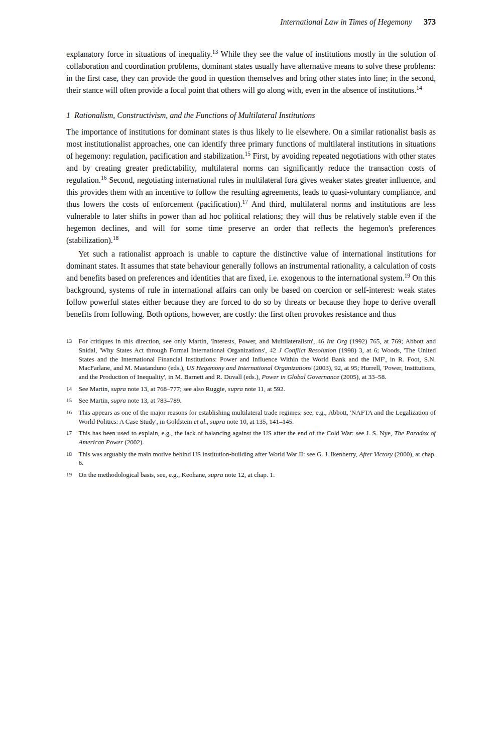International Law in Times of Hegemony 373
explanatory force in situations of inequality.13 While they see the value of institutions mostly in the solution of collaboration and coordination problems, dominant states usually have alternative means to solve these problems: in the first case, they can provide the good in question themselves and bring other states into line; in the second, their stance will often provide a focal point that others will go along with, even in the absence of institutions.14
1 Rationalism, Constructivism, and the Functions of Multilateral Institutions
The importance of institutions for dominant states is thus likely to lie elsewhere. On a similar rationalist basis as most institutionalist approaches, one can identify three primary functions of multilateral institutions in situations of hegemony: regulation, pacification and stabilization.15 First, by avoiding repeated negotiations with other states and by creating greater predictability, multilateral norms can significantly reduce the transaction costs of regulation.16 Second, negotiating international rules in multilateral fora gives weaker states greater influence, and this provides them with an incentive to follow the resulting agreements, leads to quasi-voluntary compliance, and thus lowers the costs of enforcement (pacification).17 And third, multilateral norms and institutions are less vulnerable to later shifts in power than ad hoc political relations; they will thus be relatively stable even if the hegemon declines, and will for some time preserve an order that reflects the hegemon's preferences (stabilization).18
Yet such a rationalist approach is unable to capture the distinctive value of international institutions for dominant states. It assumes that state behaviour generally follows an instrumental rationality, a calculation of costs and benefits based on preferences and identities that are fixed, i.e. exogenous to the international system.19 On this background, systems of rule in international affairs can only be based on coercion or self-interest: weak states follow powerful states either because they are forced to do so by threats or because they hope to derive overall benefits from following. Both options, however, are costly: the first often provokes resistance and thus
13 For critiques in this direction, see only Martin, 'Interests, Power, and Multilateralism', 46 Int Org (1992) 765, at 769; Abbott and Snidal, 'Why States Act through Formal International Organizations', 42 J Conflict Resolution (1998) 3, at 6; Woods, 'The United States and the International Financial Institutions: Power and Influence Within the World Bank and the IMF', in R. Foot, S.N. MacFarlane, and M. Mastanduno (eds.), US Hegemony and International Organizations (2003), 92, at 95; Hurrell, 'Power, Institutions, and the Production of Inequality', in M. Barnett and R. Duvall (eds.), Power in Global Governance (2005), at 33–58.
14 See Martin, supra note 13, at 768–777; see also Ruggie, supra note 11, at 592.
15 See Martin, supra note 13, at 783–789.
16 This appears as one of the major reasons for establishing multilateral trade regimes: see, e.g., Abbott, 'NAFTA and the Legalization of World Politics: A Case Study', in Goldstein et al., supra note 10, at 135, 141–145.
17 This has been used to explain, e.g., the lack of balancing against the US after the end of the Cold War: see J. S. Nye, The Paradox of American Power (2002).
18 This was arguably the main motive behind US institution-building after World War II: see G. J. Ikenberry, After Victory (2000), at chap. 6.
19 On the methodological basis, see, e.g., Keohane, supra note 12, at chap. 1.